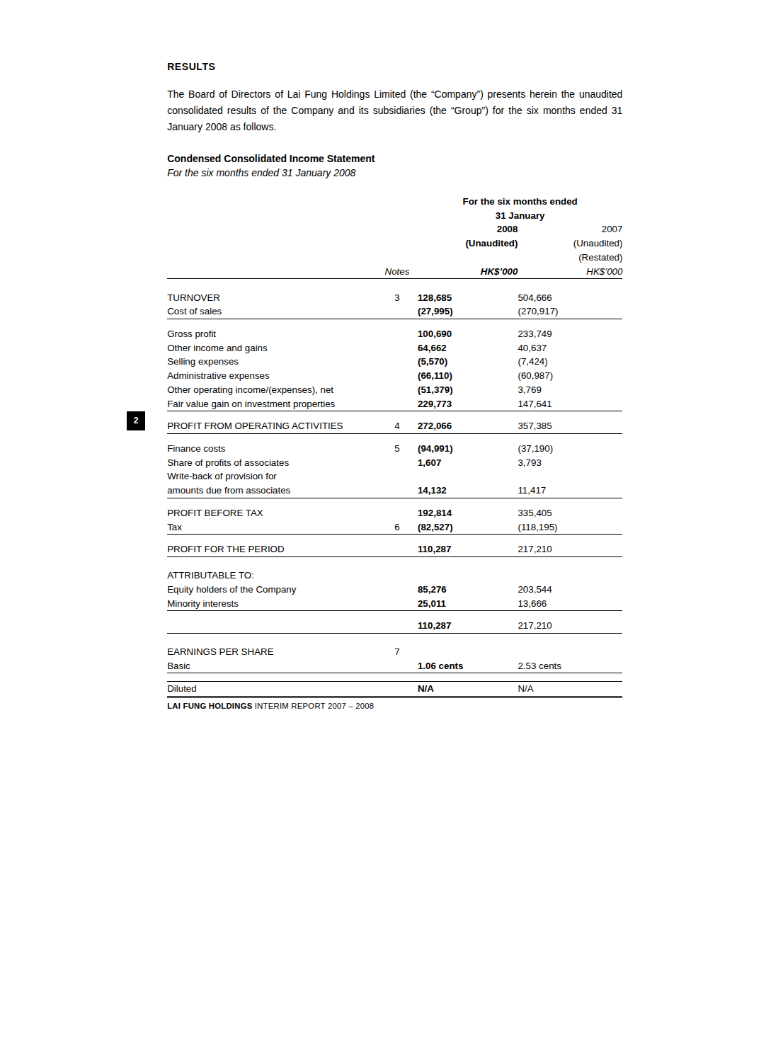2
RESULTS
The Board of Directors of Lai Fung Holdings Limited (the “Company”) presents herein the unaudited consolidated results of the Company and its subsidiaries (the “Group”) for the six months ended 31 January 2008 as follows.
Condensed Consolidated Income Statement
For the six months ended 31 January 2008
| | | For the six months ended |
| | | 31 January |
| | | 2008 | 2007 |
| | | (Unaudited) | (Unaudited) |
| | | | (Restated) |
| | Notes | HK$’000 | HK$’000 |
| TURNOVER | 3 | 128,685 | 504,666 |
| Cost of sales | | (27,995) | (270,917) |
| Gross profit | | 100,690 | 233,749 |
| Other income and gains | | 64,662 | 40,637 |
| Selling expenses | | (5,570) | (7,424) |
| Administrative expenses | | (66,110) | (60,987) |
| Other operating income/(expenses), net | | (51,379) | 3,769 |
| Fair value gain on investment properties | | 229,773 | 147,641 |
| PROFIT FROM OPERATING ACTIVITIES | 4 | 272,066 | 357,385 |
| Finance costs | 5 | (94,991) | (37,190) |
| Share of profits of associates | | 1,607 | 3,793 |
| Write-back of provision for | | | |
| amounts due from associates | | 14,132 | 11,417 |
| PROFIT BEFORE TAX | | 192,814 | 335,405 |
| Tax | 6 | (82,527) | (118,195) |
| PROFIT FOR THE PERIOD | | 110,287 | 217,210 |
| ATTRIBUTABLE TO: | | | |
| Equity holders of the Company | | 85,276 | 203,544 |
| Minority interests | | 25,011 | 13,666 |
| | | 110,287 | 217,210 |
| EARNINGS PER SHARE | 7 | | |
| Basic | | 1.06 cents | 2.53 cents |
| Diluted | | N/A | N/A |
LAI FUNG HOLDINGS INTERIM REPORT 2007 – 2008